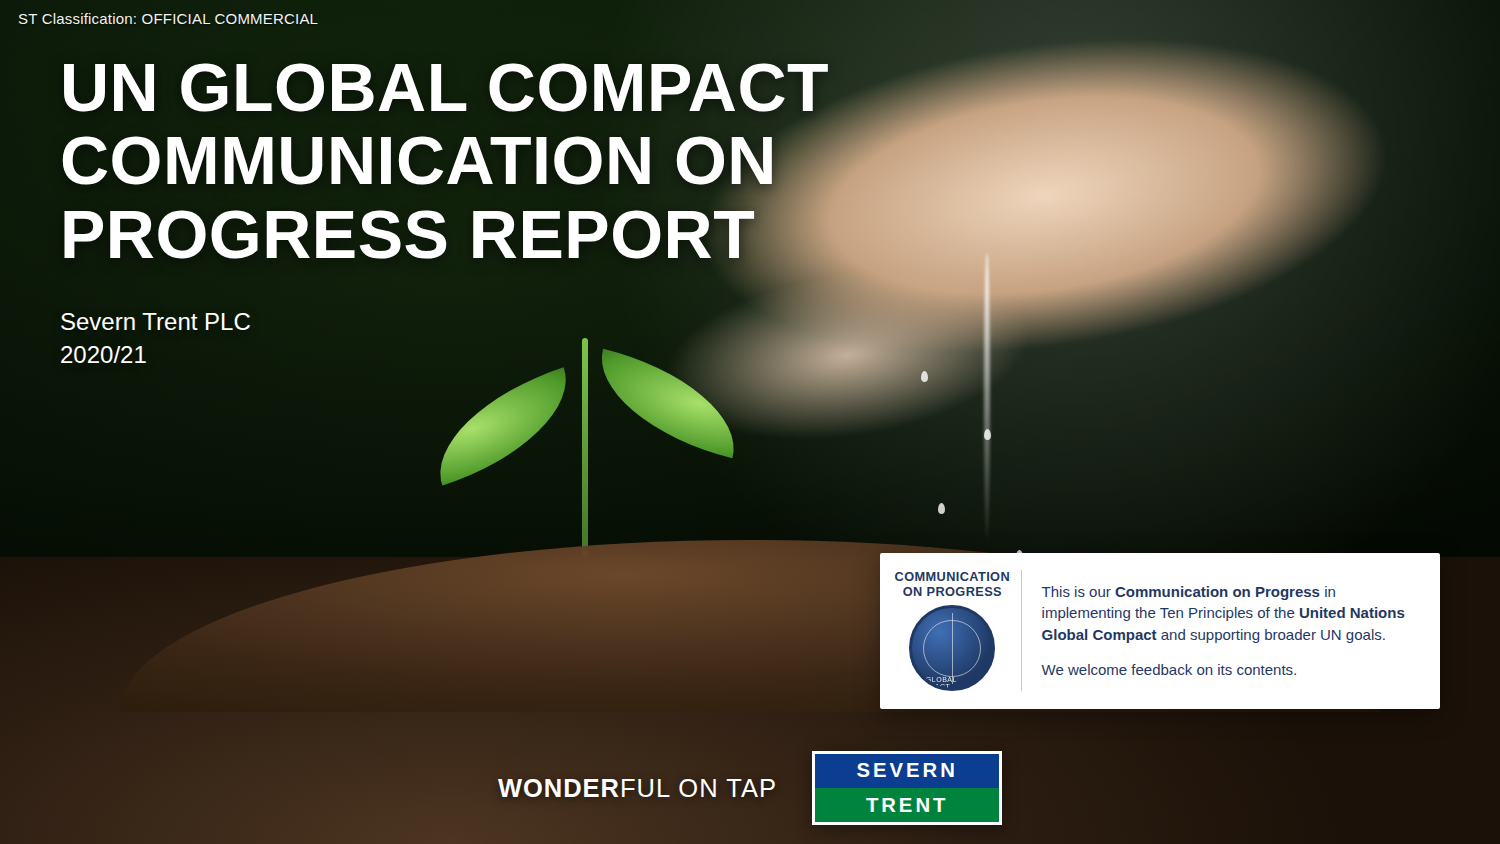ST Classification: OFFICIAL COMMERCIAL
UN Global Compact Communication on Progress Report
Severn Trent PLC
2020/21
COMMUNICATION
ON PROGRESS
UN GLOBAL COMPACT
This is our Communication on Progress in implementing the Ten Principles of the United Nations Global Compact and supporting broader UN goals.
We welcome feedback on its contents.
WONDERFUL ON TAP
SEVERN TRENT